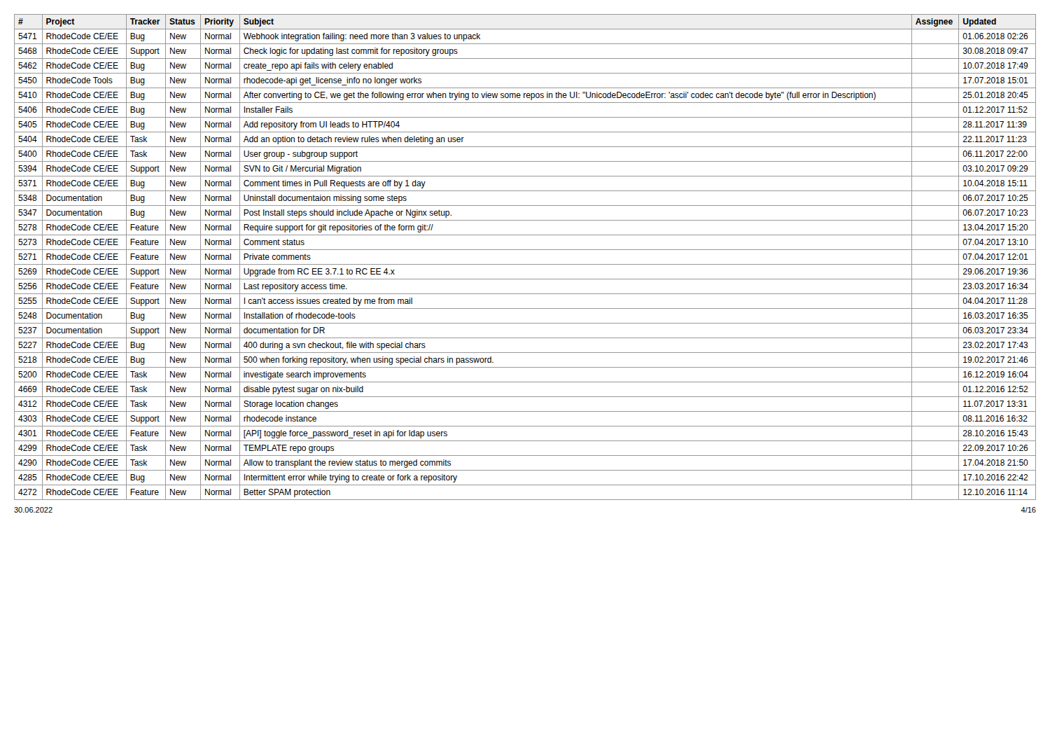| # | Project | Tracker | Status | Priority | Subject | Assignee | Updated |
| --- | --- | --- | --- | --- | --- | --- | --- |
| 5471 | RhodeCode CE/EE | Bug | New | Normal | Webhook integration failing: need more than 3 values to unpack | | 01.06.2018 02:26 |
| 5468 | RhodeCode CE/EE | Support | New | Normal | Check logic for updating last commit for repository groups | | 30.08.2018 09:47 |
| 5462 | RhodeCode CE/EE | Bug | New | Normal | create_repo api fails with celery enabled | | 10.07.2018 17:49 |
| 5450 | RhodeCode Tools | Bug | New | Normal | rhodecode-api get_license_info no longer works | | 17.07.2018 15:01 |
| 5410 | RhodeCode CE/EE | Bug | New | Normal | After converting to CE, we get the following error when trying to view some repos in the UI: "UnicodeDecodeError: 'ascii' codec can't decode byte" (full error in Description) | | 25.01.2018 20:45 |
| 5406 | RhodeCode CE/EE | Bug | New | Normal | Installer Fails | | 01.12.2017 11:52 |
| 5405 | RhodeCode CE/EE | Bug | New | Normal | Add repository from UI leads to HTTP/404 | | 28.11.2017 11:39 |
| 5404 | RhodeCode CE/EE | Task | New | Normal | Add an option to detach review rules when deleting an user | | 22.11.2017 11:23 |
| 5400 | RhodeCode CE/EE | Task | New | Normal | User group - subgroup support | | 06.11.2017 22:00 |
| 5394 | RhodeCode CE/EE | Support | New | Normal | SVN to Git / Mercurial Migration | | 03.10.2017 09:29 |
| 5371 | RhodeCode CE/EE | Bug | New | Normal | Comment times in Pull Requests are off by 1 day | | 10.04.2018 15:11 |
| 5348 | Documentation | Bug | New | Normal | Uninstall documentaion missing some steps | | 06.07.2017 10:25 |
| 5347 | Documentation | Bug | New | Normal | Post Install steps should include Apache or Nginx setup. | | 06.07.2017 10:23 |
| 5278 | RhodeCode CE/EE | Feature | New | Normal | Require support for git repositories of the form git:// | | 13.04.2017 15:20 |
| 5273 | RhodeCode CE/EE | Feature | New | Normal | Comment status | | 07.04.2017 13:10 |
| 5271 | RhodeCode CE/EE | Feature | New | Normal | Private comments | | 07.04.2017 12:01 |
| 5269 | RhodeCode CE/EE | Support | New | Normal | Upgrade from RC EE 3.7.1 to RC EE 4.x | | 29.06.2017 19:36 |
| 5256 | RhodeCode CE/EE | Feature | New | Normal | Last repository access time. | | 23.03.2017 16:34 |
| 5255 | RhodeCode CE/EE | Support | New | Normal | I can't access issues created by me from mail | | 04.04.2017 11:28 |
| 5248 | Documentation | Bug | New | Normal | Installation of rhodecode-tools | | 16.03.2017 16:35 |
| 5237 | Documentation | Support | New | Normal | documentation for DR | | 06.03.2017 23:34 |
| 5227 | RhodeCode CE/EE | Bug | New | Normal | 400 during a svn checkout, file with special chars | | 23.02.2017 17:43 |
| 5218 | RhodeCode CE/EE | Bug | New | Normal | 500 when forking repository, when using special chars in password. | | 19.02.2017 21:46 |
| 5200 | RhodeCode CE/EE | Task | New | Normal | investigate search improvements | | 16.12.2019 16:04 |
| 4669 | RhodeCode CE/EE | Task | New | Normal | disable pytest sugar on nix-build | | 01.12.2016 12:52 |
| 4312 | RhodeCode CE/EE | Task | New | Normal | Storage location changes | | 11.07.2017 13:31 |
| 4303 | RhodeCode CE/EE | Support | New | Normal | rhodecode instance | | 08.11.2016 16:32 |
| 4301 | RhodeCode CE/EE | Feature | New | Normal | [API] toggle force_password_reset in api for ldap users | | 28.10.2016 15:43 |
| 4299 | RhodeCode CE/EE | Task | New | Normal | TEMPLATE repo groups | | 22.09.2017 10:26 |
| 4290 | RhodeCode CE/EE | Task | New | Normal | Allow to transplant the review status to merged commits | | 17.04.2018 21:50 |
| 4285 | RhodeCode CE/EE | Bug | New | Normal | Intermittent error while trying to create or fork a repository | | 17.10.2016 22:42 |
| 4272 | RhodeCode CE/EE | Feature | New | Normal | Better SPAM protection | | 12.10.2016 11:14 |
30.06.2022 4/16